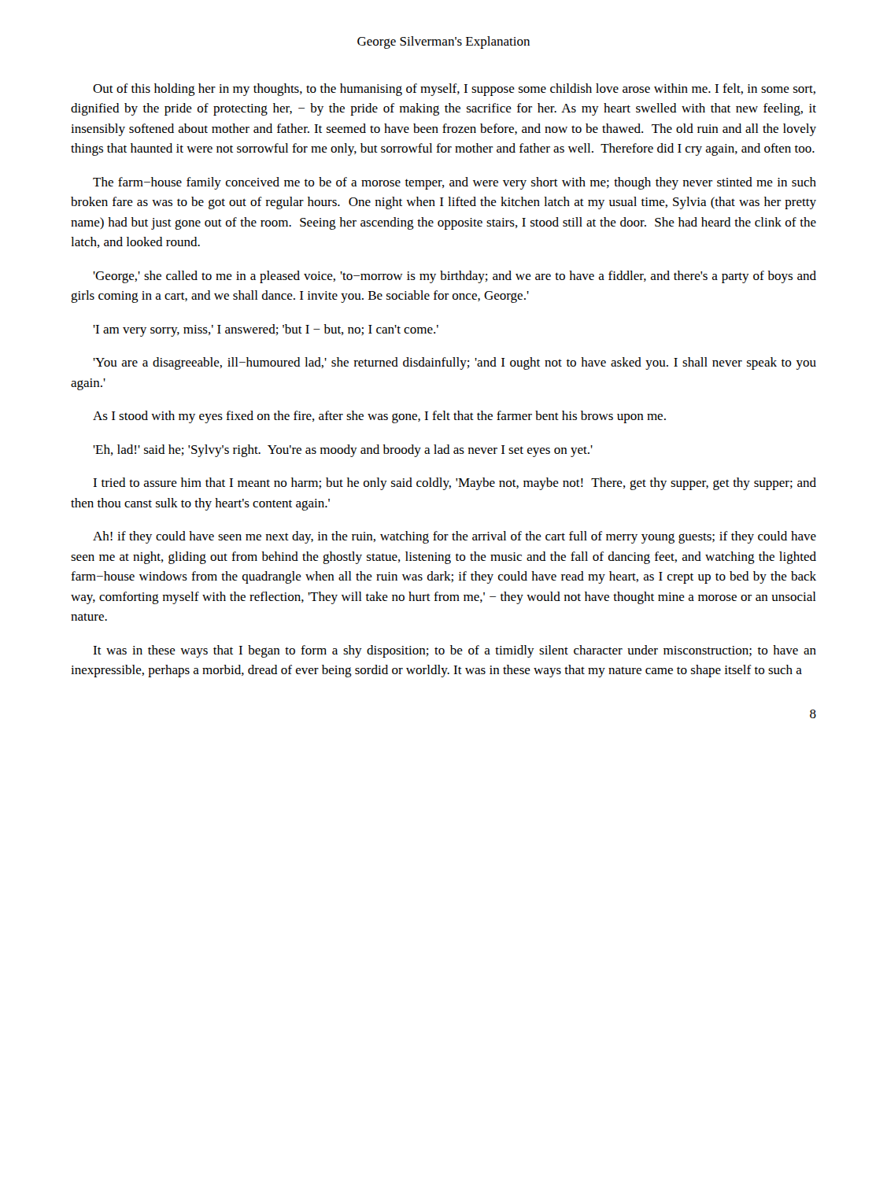George Silverman's Explanation
Out of this holding her in my thoughts, to the humanising of myself, I suppose some childish love arose within me. I felt, in some sort, dignified by the pride of protecting her, − by the pride of making the sacrifice for her. As my heart swelled with that new feeling, it insensibly softened about mother and father. It seemed to have been frozen before, and now to be thawed. The old ruin and all the lovely things that haunted it were not sorrowful for me only, but sorrowful for mother and father as well. Therefore did I cry again, and often too.
The farm−house family conceived me to be of a morose temper, and were very short with me; though they never stinted me in such broken fare as was to be got out of regular hours. One night when I lifted the kitchen latch at my usual time, Sylvia (that was her pretty name) had but just gone out of the room. Seeing her ascending the opposite stairs, I stood still at the door. She had heard the clink of the latch, and looked round.
'George,' she called to me in a pleased voice, 'to−morrow is my birthday; and we are to have a fiddler, and there's a party of boys and girls coming in a cart, and we shall dance. I invite you. Be sociable for once, George.'
'I am very sorry, miss,' I answered; 'but I − but, no; I can't come.'
'You are a disagreeable, ill−humoured lad,' she returned disdainfully; 'and I ought not to have asked you. I shall never speak to you again.'
As I stood with my eyes fixed on the fire, after she was gone, I felt that the farmer bent his brows upon me.
'Eh, lad!' said he; 'Sylvy's right. You're as moody and broody a lad as never I set eyes on yet.'
I tried to assure him that I meant no harm; but he only said coldly, 'Maybe not, maybe not! There, get thy supper, get thy supper; and then thou canst sulk to thy heart's content again.'
Ah! if they could have seen me next day, in the ruin, watching for the arrival of the cart full of merry young guests; if they could have seen me at night, gliding out from behind the ghostly statue, listening to the music and the fall of dancing feet, and watching the lighted farm−house windows from the quadrangle when all the ruin was dark; if they could have read my heart, as I crept up to bed by the back way, comforting myself with the reflection, 'They will take no hurt from me,' − they would not have thought mine a morose or an unsocial nature.
It was in these ways that I began to form a shy disposition; to be of a timidly silent character under misconstruction; to have an inexpressible, perhaps a morbid, dread of ever being sordid or worldly. It was in these ways that my nature came to shape itself to such a
8